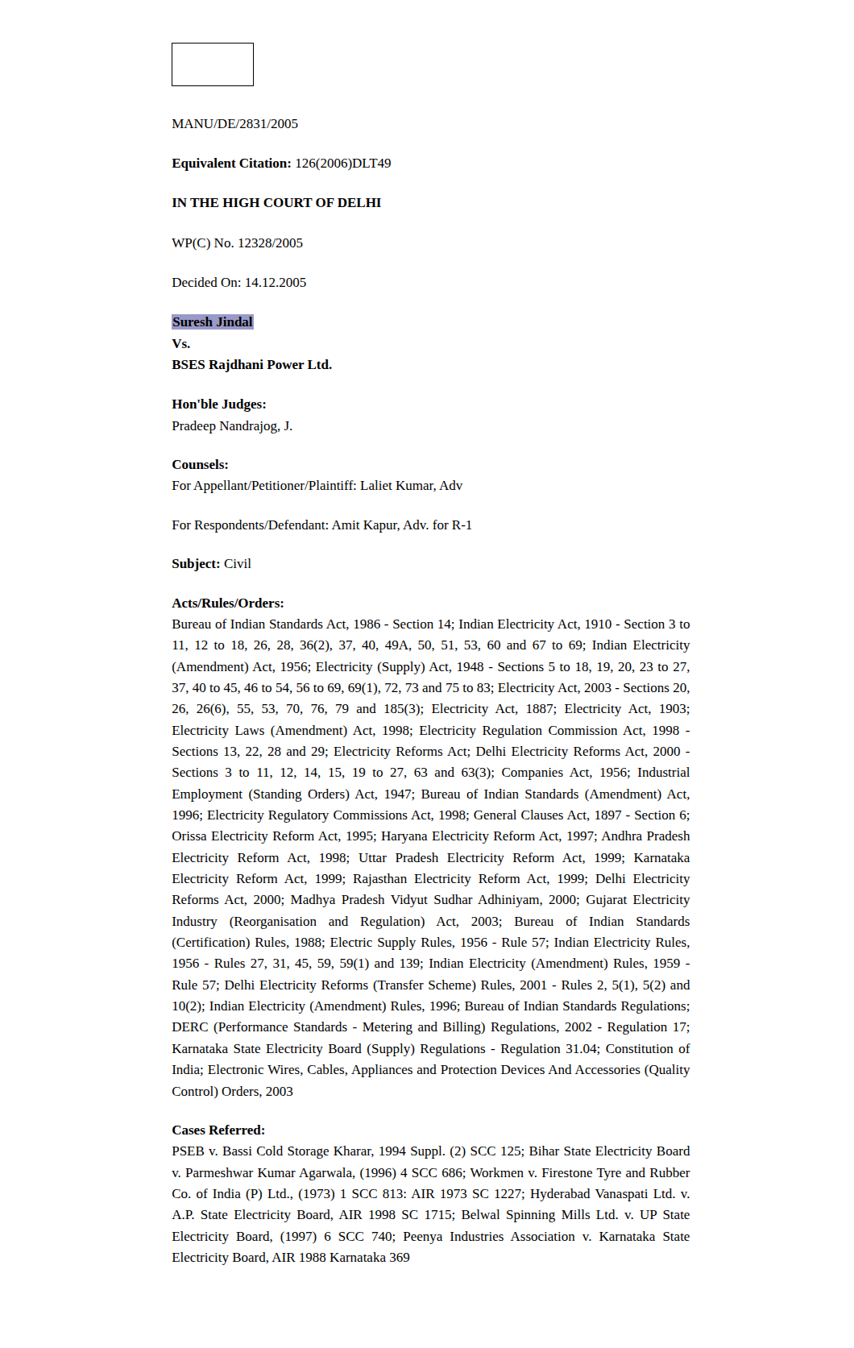MANU/DE/2831/2005
Equivalent Citation: 126(2006)DLT49
IN THE HIGH COURT OF DELHI
WP(C) No. 12328/2005
Decided On: 14.12.2005
Suresh Jindal
Vs.
BSES Rajdhani Power Ltd.
Hon'ble Judges:
Pradeep Nandrajog, J.
Counsels:
For Appellant/Petitioner/Plaintiff: Laliet Kumar, Adv
For Respondents/Defendant: Amit Kapur, Adv. for R-1
Subject: Civil
Acts/Rules/Orders:
Bureau of Indian Standards Act, 1986 - Section 14; Indian Electricity Act, 1910 - Section 3 to 11, 12 to 18, 26, 28, 36(2), 37, 40, 49A, 50, 51, 53, 60 and 67 to 69; Indian Electricity (Amendment) Act, 1956; Electricity (Supply) Act, 1948 - Sections 5 to 18, 19, 20, 23 to 27, 37, 40 to 45, 46 to 54, 56 to 69, 69(1), 72, 73 and 75 to 83; Electricity Act, 2003 - Sections 20, 26, 26(6), 55, 53, 70, 76, 79 and 185(3); Electricity Act, 1887; Electricity Act, 1903; Electricity Laws (Amendment) Act, 1998; Electricity Regulation Commission Act, 1998 - Sections 13, 22, 28 and 29; Electricity Reforms Act; Delhi Electricity Reforms Act, 2000 - Sections 3 to 11, 12, 14, 15, 19 to 27, 63 and 63(3); Companies Act, 1956; Industrial Employment (Standing Orders) Act, 1947; Bureau of Indian Standards (Amendment) Act, 1996; Electricity Regulatory Commissions Act, 1998; General Clauses Act, 1897 - Section 6; Orissa Electricity Reform Act, 1995; Haryana Electricity Reform Act, 1997; Andhra Pradesh Electricity Reform Act, 1998; Uttar Pradesh Electricity Reform Act, 1999; Karnataka Electricity Reform Act, 1999; Rajasthan Electricity Reform Act, 1999; Delhi Electricity Reforms Act, 2000; Madhya Pradesh Vidyut Sudhar Adhiniyam, 2000; Gujarat Electricity Industry (Reorganisation and Regulation) Act, 2003; Bureau of Indian Standards (Certification) Rules, 1988; Electric Supply Rules, 1956 - Rule 57; Indian Electricity Rules, 1956 - Rules 27, 31, 45, 59, 59(1) and 139; Indian Electricity (Amendment) Rules, 1959 - Rule 57; Delhi Electricity Reforms (Transfer Scheme) Rules, 2001 - Rules 2, 5(1), 5(2) and 10(2); Indian Electricity (Amendment) Rules, 1996; Bureau of Indian Standards Regulations; DERC (Performance Standards - Metering and Billing) Regulations, 2002 - Regulation 17; Karnataka State Electricity Board (Supply) Regulations - Regulation 31.04; Constitution of India; Electronic Wires, Cables, Appliances and Protection Devices And Accessories (Quality Control) Orders, 2003
Cases Referred:
PSEB v. Bassi Cold Storage Kharar, 1994 Suppl. (2) SCC 125; Bihar State Electricity Board v. Parmeshwar Kumar Agarwala, (1996) 4 SCC 686; Workmen v. Firestone Tyre and Rubber Co. of India (P) Ltd., (1973) 1 SCC 813: AIR 1973 SC 1227; Hyderabad Vanaspati Ltd. v. A.P. State Electricity Board, AIR 1998 SC 1715; Belwal Spinning Mills Ltd. v. UP State Electricity Board, (1997) 6 SCC 740; Peenya Industries Association v. Karnataka State Electricity Board, AIR 1988 Karnataka 369